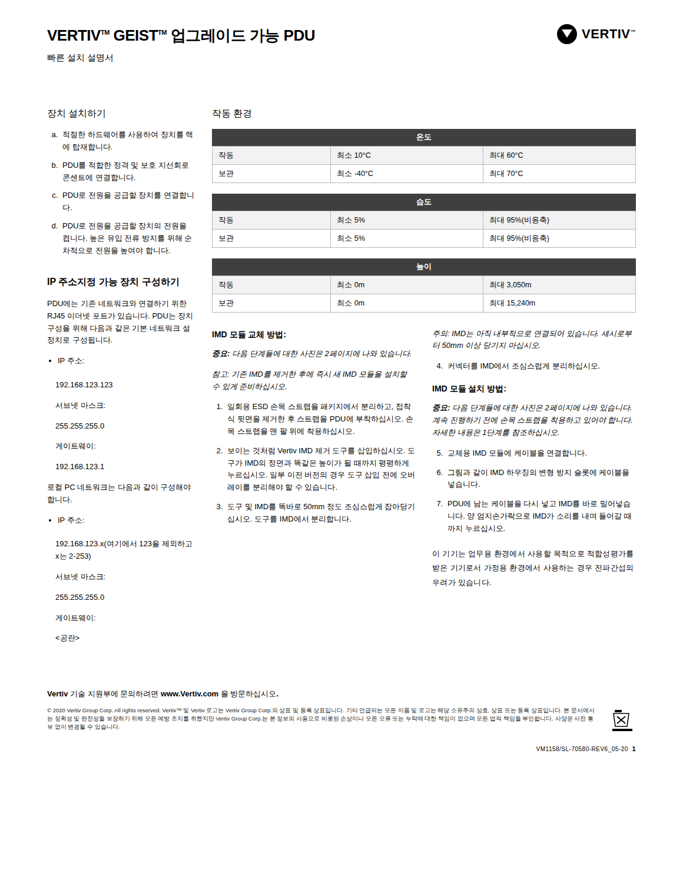VERTIVTM GEISTTM 업그레이드 가능 PDU
빠른 설치 설명서
VERTIV™
장치 설치하기
적절한 하드웨어를 사용하여 장치를 랙에 탑재합니다.
PDU를 적합한 정격 및 보호 지선회로 콘센트에 연결합니다.
PDU로 전원을 공급할 장치를 연결합니다.
PDU로 전원을 공급할 장치의 전원을 켭니다. 높은 유입 전류 방지를 위해 순차적으로 전원을 높여야 합니다.
IP 주소지정 가능 장치 구성하기
PDU에는 기존 네트워크와 연결하기 위한 RJ45 이더넷 포트가 있습니다. PDU는 장치 구성을 위해 다음과 같은 기본 네트워크 설정치로 구성됩니다.
IP 주소:
192.168.123.123
서브넷 마스크:
255.255.255.0
게이트웨이:
192.168.123.1
로컬 PC 네트워크는 다음과 같이 구성해야 합니다.
IP 주소:
192.168.123.x(여기에서 123을 제외하고 x는 2-253)
서브넷 마스크:
255.255.255.0
게이트웨이:
<공란>
작동 환경
온도
| 작동 | 최소 10°C | 최대 60°C |
| 보관 | 최소 -40°C | 최대 70°C |
습도
| 작동 | 최소 5% | 최대 95%(비응축) |
| 보관 | 최소 5% | 최대 95%(비응축) |
높이
| 작동 | 최소 0m | 최대 3,050m |
| 보관 | 최소 0m | 최대 15,240m |
IMD 모듈 교체 방법:
중요: 다음 단계들에 대한 사진은 2페이지에 나와 있습니다.
참고: 기존 IMD를 제거한 후에 즉시 새 IMD 모듈을 설치할 수 있게 준비하십시오.
일회용 ESD 손목 스트랩을 패키지에서 분리하고, 접착식 뒷면을 제거한 후 스트랩을 PDU에 부착하십시오. 손목 스트랩을 맨 팔 위에 착용하십시오.
보이는 것처럼 Vertiv IMD 제거 도구를 삽입하십시오. 도구가 IMD의 정면과 똑같은 높이가 될 때까지 평평하게 누르십시오. 일부 이전 버전의 경우 도구 삽입 전에 오버레이를 분리해야 할 수 있습니다.
도구 및 IMD를 똑바로 50mm 정도 조심스럽게 잡아당기십시오. 도구를 IMD에서 분리합니다.
주의: IMD는 아직 내부적으로 연결되어 있습니다. 섀시로부터 50mm 이상 당기지 마십시오.
커넥터를 IMD에서 조심스럽게 분리하십시오.
IMD 모듈 설치 방법:
중요: 다음 단계들에 대한 사진은 2페이지에 나와 있습니다. 계속 진행하기 전에 손목 스트랩을 착용하고 있어야 합니다. 자세한 내용은 1단계를 참조하십시오.
교체용 IMD 모듈에 케이블을 연결합니다.
그림과 같이 IMD 하우징의 변형 방지 슬롯에 케이블을 넣습니다.
PDU에 남는 케이블을 다시 넣고 IMD를 바로 밀어넣습니다. 양 엄지손가락으로 IMD가 소리를 내며 들어갈 때까지 누르십시오.
이 기기는 업무용 환경에서 사용할 목적으로 적합성평가를 받은 기기로서 가정용 환경에서 사용하는 경우 전파간섭의 우려가 있습니다.
Vertiv 기술 지원부에 문의하려면 www.Vertiv.com 을 방문하십시오.
© 2020 Vertiv Group Corp. All rights reserved. Vertiv™ 및 Vertiv 로고는 Vertiv Group Corp.의 상표 및 등록 상표입니다. 기타 언급되는 모든 이름 및 로고는 해당 소유주의 상호, 상표 또는 등록 상표입니다. 본 문서에서는 정확성 및 완전성을 보장하기 위해 모든 예방 조치를 취했지만 Vertiv Group Corp.는 본 정보의 사용으로 비롯된 손상이나 모든 오류 또는 누락에 대한 책임이 없으며 모든 법적 책임을 부인합니다. 사양은 사전 통보 없이 변경될 수 있습니다.
VM1158/SL-70580-REV6_05-20 1